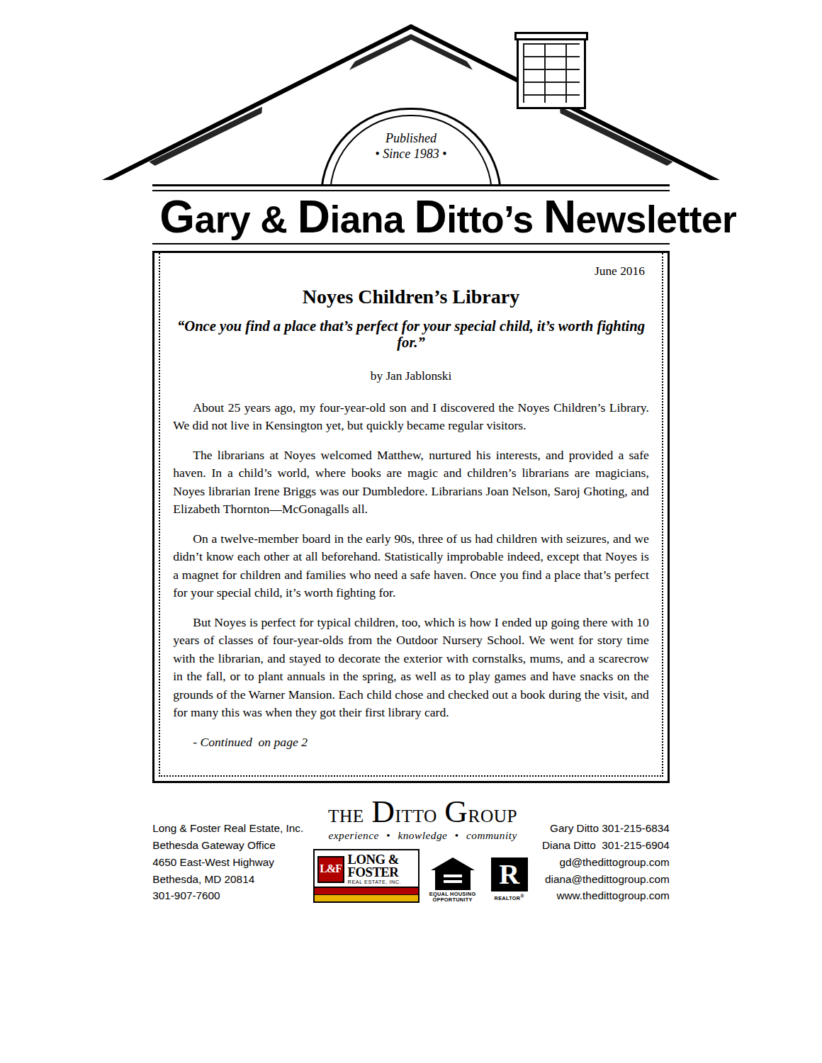Published
• Since 1983 •
Gary & Diana Ditto’s Newsletter
June 2016
Noyes Children’s Library
“Once you find a place that’s perfect for your special child, it’s worth fighting for.”
by Jan Jablonski
About 25 years ago, my four-year-old son and I discovered the Noyes Children’s Library. We did not live in Kensington yet, but quickly became regular visitors.
The librarians at Noyes welcomed Matthew, nurtured his interests, and provided a safe haven. In a child’s world, where books are magic and children’s librarians are magicians, Noyes librarian Irene Briggs was our Dumbledore. Librarians Joan Nelson, Saroj Ghoting, and Elizabeth Thornton—McGonagalls all.
On a twelve-member board in the early 90s, three of us had children with seizures, and we didn’t know each other at all beforehand. Statistically improbable indeed, except that Noyes is a magnet for children and families who need a safe haven. Once you find a place that’s perfect for your special child, it’s worth fighting for.
But Noyes is perfect for typical children, too, which is how I ended up going there with 10 years of classes of four-year-olds from the Outdoor Nursery School. We went for story time with the librarian, and stayed to decorate the exterior with cornstalks, mums, and a scarecrow in the fall, or to plant annuals in the spring, as well as to play games and have snacks on the grounds of the Warner Mansion. Each child chose and checked out a book during the visit, and for many this was when they got their first library card.
- Continued on page 2
Long & Foster Real Estate, Inc.
Bethesda Gateway Office
4650 East-West Highway
Bethesda, MD 20814
301-907-7600
THE DITTO GROUP
experience • knowledge • community
L&F
LONG &
FOSTER
REAL ESTATE, INC.
EQUAL HOUSING
OPPORTUNITY
R
REALTOR®
Gary Ditto 301-215-6834
Diana Ditto 301-215-6904
gd@thedittogroup.com
diana@thedittogroup.com
www.thedittogroup.com